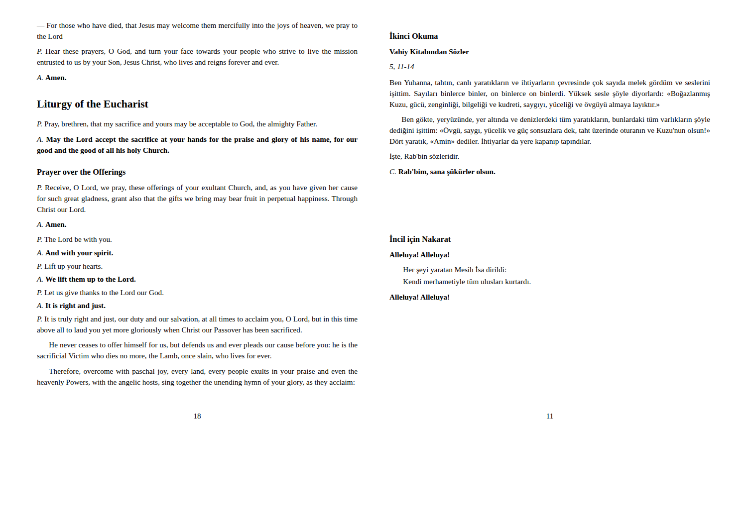— For those who have died, that Jesus may welcome them mercifully into the joys of heaven, we pray to the Lord
P. Hear these prayers, O God, and turn your face towards your people who strive to live the mission entrusted to us by your Son, Jesus Christ, who lives and reigns forever and ever.
A. Amen.
Liturgy of the Eucharist
P. Pray, brethren, that my sacrifice and yours may be acceptable to God, the almighty Father.
A. May the Lord accept the sacrifice at your hands for the praise and glory of his name, for our good and the good of all his holy Church.
Prayer over the Offerings
P. Receive, O Lord, we pray, these offerings of your exultant Church, and, as you have given her cause for such great gladness, grant also that the gifts we bring may bear fruit in perpetual happiness. Through Christ our Lord.
A. Amen.
P. The Lord be with you.
A. And with your spirit.
P. Lift up your hearts.
A. We lift them up to the Lord.
P. Let us give thanks to the Lord our God.
A. It is right and just.
P. It is truly right and just, our duty and our salvation, at all times to acclaim you, O Lord, but in this time above all to laud you yet more gloriously when Christ our Passover has been sacrificed.
He never ceases to offer himself for us, but defends us and ever pleads our cause before you: he is the sacrificial Victim who dies no more, the Lamb, once slain, who lives for ever.
Therefore, overcome with paschal joy, every land, every people exults in your praise and even the heavenly Powers, with the angelic hosts, sing together the unending hymn of your glory, as they acclaim:
18
İkinci Okuma
Vahiy Kitabından Sözler
5, 11-14
Ben Yuhanna, tahtın, canlı yaratıkların ve ihtiyarların çevresinde çok sayıda melek gördüm ve seslerini işittim. Sayıları binlerce binler, on binlerce on binlerdi. Yüksek sesle şöyle diyorlardı: «Boğazlanmış Kuzu, gücü, zenginliği, bilgeliği ve kudreti, saygıyı, yüceliği ve övgüyü almaya layıktır.»
Ben gökte, yeryüzünde, yer altında ve denizlerdeki tüm yaratıkların, bunlardaki tüm varlıkların şöyle dediğini işittim: «Övgü, saygı, yücelik ve güç sonsuzlara dek, taht üzerinde oturanın ve Kuzu'nun olsun!» Dört yaratık, «Amin» dediler. İhtiyarlar da yere kapanıp tapındılar.
İşte, Rab'bin sözleridir.
C. Rab'bim, sana şükürler olsun.
İncil için Nakarat
Alleluya! Alleluya!
Her şeyi yaratan Mesih İsa dirildi:
Kendi merhametiyle tüm ulusları kurtardı.
Alleluya! Alleluya!
11